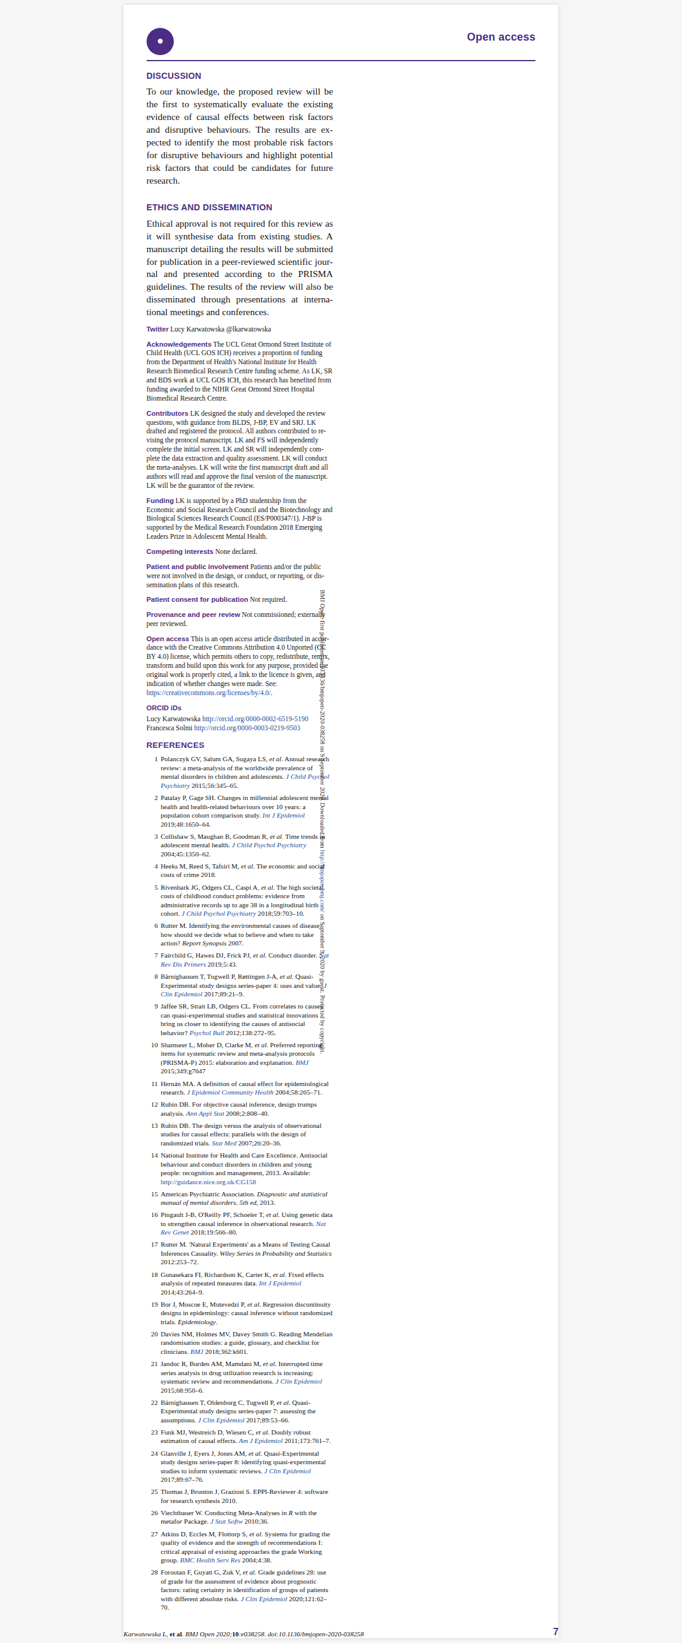BMJ Open: first published as 10.1136/bmjopen-2020-038258 on 9 September 2020. Downloaded from http://bmjopen.bmj.com/ on September 9, 2020 by guest. Protected by copyright.
●
Open access
Discussion
To our knowledge, the proposed review will be the first to systematically evaluate the existing evidence of causal effects between risk factors and disruptive behaviours. The results are expected to identify the most probable risk factors for disruptive behaviours and highlight potential risk factors that could be candidates for future research.
Ethics and dissemination
Ethical approval is not required for this review as it will synthesise data from existing studies. A manuscript detailing the results will be submitted for publication in a peer-reviewed scientific journal and presented according to the PRISMA guidelines. The results of the review will also be disseminated through presentations at international meetings and conferences.
Twitter Lucy Karwatowska @lkarwatowska
Acknowledgements The UCL Great Ormond Street Institute of Child Health (UCL GOS ICH) receives a proportion of funding from the Department of Health's National Institute for Health Research Biomedical Research Centre funding scheme. As LK, SR and BDS work at UCL GOS ICH, this research has benefited from funding awarded to the NIHR Great Ormond Street Hospital Biomedical Research Centre.
Contributors LK designed the study and developed the review questions, with guidance from BLDS, J-BP, EV and SRJ. LK drafted and registered the protocol. All authors contributed to revising the protocol manuscript. LK and FS will independently complete the initial screen. LK and SR will independently complete the data extraction and quality assessment. LK will conduct the meta-analyses. LK will write the first manuscript draft and all authors will read and approve the final version of the manuscript. LK will be the guarantor of the review.
Funding LK is supported by a PhD studentship from the Economic and Social Research Council and the Biotechnology and Biological Sciences Research Council (ES/P000347/1). J-BP is supported by the Medical Research Foundation 2018 Emerging Leaders Prize in Adolescent Mental Health.
Competing interests None declared.
Patient and public involvement Patients and/or the public were not involved in the design, or conduct, or reporting, or dissemination plans of this research.
Patient consent for publication Not required.
Provenance and peer review Not commissioned; externally peer reviewed.
Open access This is an open access article distributed in accordance with the Creative Commons Attribution 4.0 Unported (CC BY 4.0) license, which permits others to copy, redistribute, remix, transform and build upon this work for any purpose, provided the original work is properly cited, a link to the licence is given, and indication of whether changes were made. See: https://creativecommons.org/licenses/by/4.0/.
ORCID iDs
Lucy Karwatowska http://orcid.org/0000-0002-6519-5190
Francesca Solmi http://orcid.org/0000-0003-0219-9503
References
Polanczyk GV, Salum GA, Sugaya LS, et al. Annual research review: a meta-analysis of the worldwide prevalence of mental disorders in children and adolescents. J Child Psychol Psychiatry 2015;56:345–65.
Patalay P, Gage SH. Changes in millennial adolescent mental health and health-related behaviours over 10 years: a population cohort comparison study. Int J Epidemiol 2019;48:1650–64.
Collishaw S, Maughan B, Goodman R, et al. Time trends in adolescent mental health. J Child Psychol Psychiatry 2004;45:1350–62.
Heeks M, Reed S, Tafsiri M, et al. The economic and social costs of crime 2018.
Rivenbark JG, Odgers CL, Caspi A, et al. The high societal costs of childhood conduct problems: evidence from administrative records up to age 38 in a longitudinal birth cohort. J Child Psychol Psychiatry 2018;59:703–10.
Rutter M. Identifying the environmental causes of disease: how should we decide what to believe and when to take action? Report Synopsis 2007.
Fairchild G, Hawes DJ, Frick PJ, et al. Conduct disorder. Nat Rev Dis Primers 2019;5:43.
Bärnighausen T, Tugwell P, Røttingen J-A, et al. Quasi-Experimental study designs series-paper 4: uses and value. J Clin Epidemiol 2017;89:21–9.
Jaffee SR, Strait LB, Odgers CL. From correlates to causes: can quasi-experimental studies and statistical innovations bring us closer to identifying the causes of antisocial behavior? Psychol Bull 2012;138:272–95.
Shamseer L, Moher D, Clarke M, et al. Preferred reporting items for systematic review and meta-analysis protocols (PRISMA-P) 2015: elaboration and explanation. BMJ 2015;349:g7647
Hernán MA. A definition of causal effect for epidemiological research. J Epidemiol Community Health 2004;58:265–71.
Rubin DB. For objective causal inference, design trumps analysis. Ann Appl Stat 2008;2:808–40.
Rubin DB. The design versus the analysis of observational studies for causal effects: parallels with the design of randomized trials. Stat Med 2007;26:20–36.
National Institute for Health and Care Excellence. Antisocial behaviour and conduct disorders in children and young people: recognition and management, 2013. Available: http://guidance.nice.org.uk/CG158
American Psychiatric Association. Diagnostic and statistical manual of mental disorders. 5th ed, 2013.
Pingault J-B, O'Reilly PF, Schoeler T, et al. Using genetic data to strengthen causal inference in observational research. Nat Rev Genet 2018;19:566–80.
Rutter M. 'Natural Experiments' as a Means of Testing Causal Inferences Causality. Wiley Series in Probability and Statistics 2012:253–72.
Gunasekara FI, Richardson K, Carter K, et al. Fixed effects analysis of repeated measures data. Int J Epidemiol 2014;43:264–9.
Bor J, Moscoe E, Mutevedzi P, et al. Regression discontinuity designs in epidemiology: causal inference without randomized trials. Epidemiology.
Davies NM, Holmes MV, Davey Smith G. Reading Mendelian randomisation studies: a guide, glossary, and checklist for clinicians. BMJ 2018;362:k601.
Jandoc R, Burden AM, Mamdani M, et al. Interrupted time series analysis in drug utilization research is increasing: systematic review and recommendations. J Clin Epidemiol 2015;68:950–6.
Bärnighausen T, Oldenburg C, Tugwell P, et al. Quasi-Experimental study designs series-paper 7: assessing the assumptions. J Clin Epidemiol 2017;89:53–66.
Funk MJ, Westreich D, Wiesen C, et al. Doubly robust estimation of causal effects. Am J Epidemiol 2011;173:761–7.
Glanville J, Eyers J, Jones AM, et al. Quasi-Experimental study designs series-paper 8: identifying quasi-experimental studies to inform systematic reviews. J Clin Epidemiol 2017;89:67–76.
Thomas J, Brunton J, Graziosi S. EPPI-Reviewer 4: software for research synthesis 2010.
Viechtbauer W. Conducting Meta-Analyses in R with the metafor Package. J Stat Softw 2010;36.
Atkins D, Eccles M, Flottorp S, et al. Systems for grading the quality of evidence and the strength of recommendations I: critical appraisal of existing approaches the grade Working group. BMC Health Serv Res 2004;4:38.
Foroutan F, Guyatt G, Zuk V, et al. Grade guidelines 28: use of grade for the assessment of evidence about prognostic factors: rating certainty in identification of groups of patients with different absolute risks. J Clin Epidemiol 2020;121:62–70.
Karwatowska L, et al. BMJ Open 2020;10:e038258. doi:10.1136/bmjopen-2020-038258
7